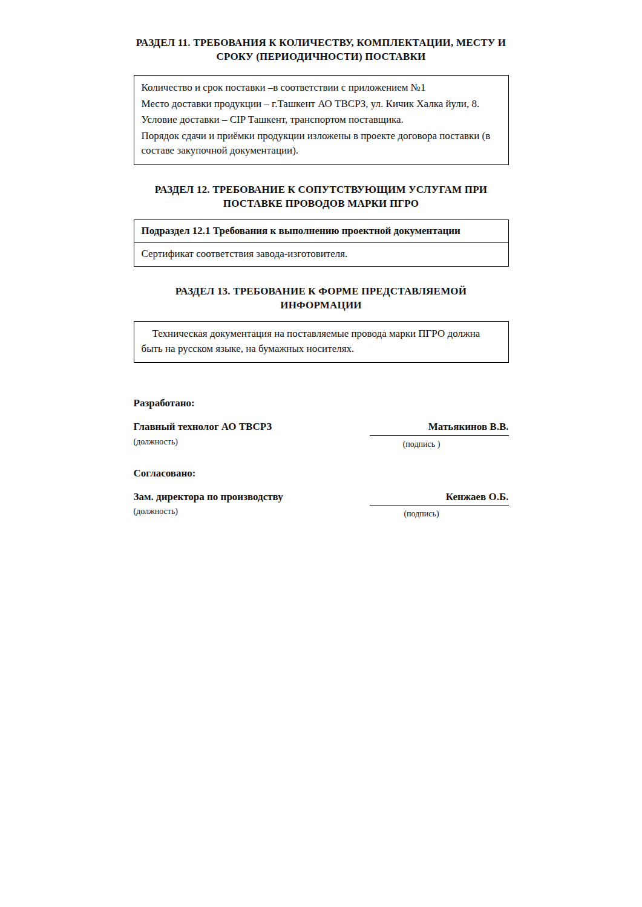Раздел 11. Требования к количеству, комплектации, месту и сроку (периодичности) поставки
Количество и срок поставки –в соответствии с приложением №1
Место доставки продукции – г.Ташкент АО ТВСРЗ, ул. Кичик Халка йули, 8.
Условие доставки – CIP Ташкент, транспортом поставщика.
Порядок сдачи и приёмки продукции изложены в проекте договора поставки (в составе закупочной документации).
Раздел 12. Требование к сопутствующим услугам при поставке проводов марки ПГРО
Подраздел 12.1 Требования к выполнению проектной документации
Сертификат соответствия завода-изготовителя.
Раздел 13. Требование к форме представляемой информации
Техническая документация на поставляемые провода марки ПГРО должна быть на русском языке, на бумажных носителях.
Разработано:
Главный технолог АО ТВСРЗ
(должность)
Матьякинов В.В.
(подпись )
Согласовано:
Зам. директора по производству
(должность)
Кенжаев О.Б.
(подпись)